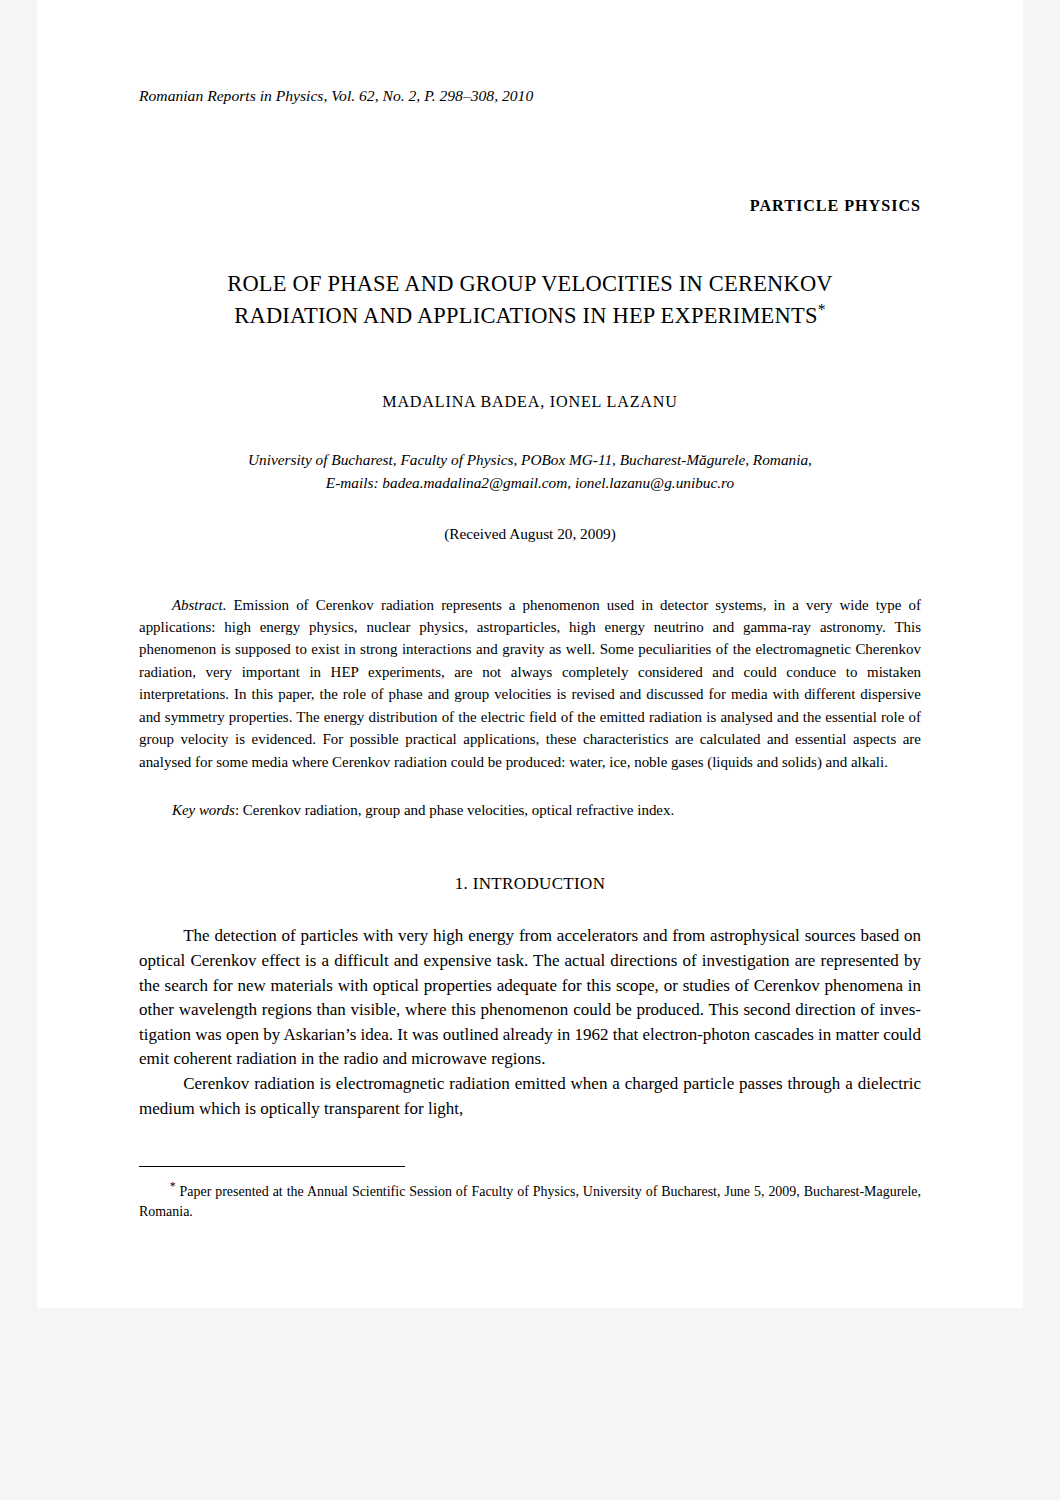Romanian Reports in Physics, Vol. 62, No. 2, P. 298–308, 2010
PARTICLE PHYSICS
ROLE OF PHASE AND GROUP VELOCITIES IN CERENKOV
RADIATION AND APPLICATIONS IN HEP EXPERIMENTS*
MADALINA BADEA, IONEL LAZANU
University of Bucharest, Faculty of Physics, POBox MG-11, Bucharest-Măgurele, Romania,
E-mails: badea.madalina2@gmail.com, ionel.lazanu@g.unibuc.ro
(Received August 20, 2009)
Abstract. Emission of Cerenkov radiation represents a phenomenon used in detector systems, in a very wide type of applications: high energy physics, nuclear physics, astroparticles, high energy neutrino and gamma-ray astronomy. This phenomenon is supposed to exist in strong interactions and gravity as well. Some peculiarities of the electromagnetic Cherenkov radiation, very important in HEP experiments, are not always completely considered and could conduce to mistaken interpretations. In this paper, the role of phase and group velocities is revised and discussed for media with different dispersive and symmetry properties. The energy distribution of the electric field of the emitted radiation is analysed and the essential role of group velocity is evidenced. For possible practical applications, these characteristics are calculated and essential aspects are analysed for some media where Cerenkov radiation could be produced: water, ice, noble gases (liquids and solids) and alkali.
Key words: Cerenkov radiation, group and phase velocities, optical refractive index.
1. INTRODUCTION
The detection of particles with very high energy from accelerators and from astrophysical sources based on optical Cerenkov effect is a difficult and expensive task. The actual directions of investigation are represented by the search for new materials with optical properties adequate for this scope, or studies of Cerenkov phenomena in other wavelength regions than visible, where this phenomenon could be produced. This second direction of investigation was open by Askarian’s idea. It was outlined already in 1962 that electron-photon cascades in matter could emit coherent radiation in the radio and microwave regions.
Cerenkov radiation is electromagnetic radiation emitted when a charged particle passes through a dielectric medium which is optically transparent for light,
* Paper presented at the Annual Scientific Session of Faculty of Physics, University of Bucharest, June 5, 2009, Bucharest-Magurele, Romania.